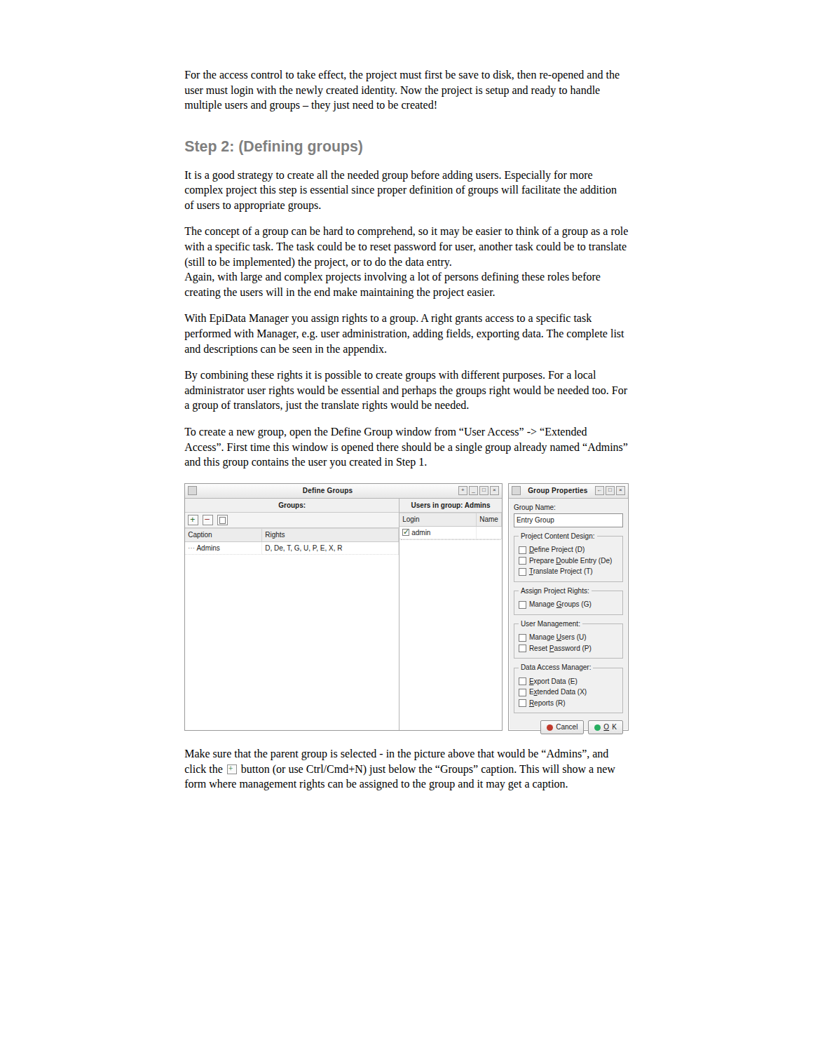For the access control to take effect, the project must first be save to disk, then re-opened and the user must login with the newly created identity. Now the project is setup and ready to handle multiple users and groups – they just need to be created!
Step 2: (Defining groups)
It is a good strategy to create all the needed group before adding users. Especially for more complex project this step is essential since proper definition of groups will facilitate the addition of users to appropriate groups.
The concept of a group can be hard to comprehend, so it may be easier to think of a group as a role with a specific task. The task could be to reset password for user, another task could be to translate (still to be implemented) the project, or to do the data entry.
Again, with large and complex projects involving a lot of persons defining these roles before creating the users will in the end make maintaining the project easier.
With EpiData Manager you assign rights to a group. A right grants access to a specific task performed with Manager, e.g. user administration, adding fields, exporting data. The complete list and descriptions can be seen in the appendix.
By combining these rights it is possible to create groups with different purposes. For a local administrator user rights would be essential and perhaps the groups right would be needed too. For a group of translators, just the translate rights would be needed.
To create a new group, open the Define Group window from “User Access” -> “Extended Access”. First time this window is opened there should be a single group already named “Admins” and this group contains the user you created in Step 1.
Define Groups
+
_
□
×
Groups:
Caption
Rights
Admins
D, De, T, G, U, P, E, X, R
Users in group: Admins
Login
Name
admin
Group Properties
←
□
×
Group Name:
Entry Group
Project Content Design:
Define Project (D)
Prepare Double Entry (De)
Translate Project (T)
Assign Project Rights:
Manage Groups (G)
User Management:
Manage Users (U)
Reset Password (P)
Data Access Manager:
Export Data (E)
Extended Data (X)
Reports (R)
Cancel OK
Make sure that the parent group is selected - in the picture above that would be “Admins”, and click the button (or use Ctrl/Cmd+N) just below the “Groups” caption. This will show a new form where management rights can be assigned to the group and it may get a caption.